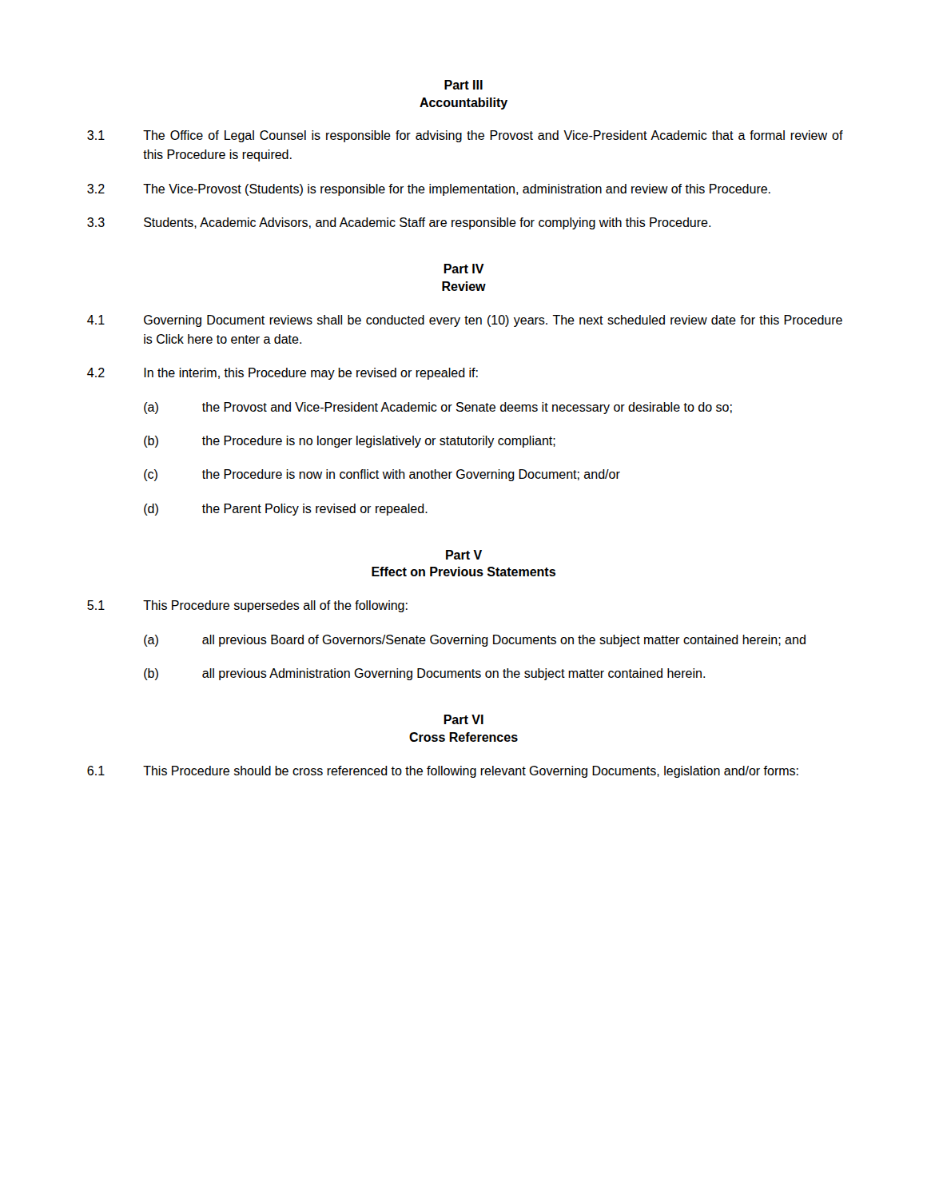Part III Accountability
3.1
The Office of Legal Counsel is responsible for advising the Provost and Vice-President Academic that a formal review of this Procedure is required.
3.2
The Vice-Provost (Students) is responsible for the implementation, administration and review of this Procedure.
3.3
Students, Academic Advisors, and Academic Staff are responsible for complying with this Procedure.
Part IV Review
4.1
Governing Document reviews shall be conducted every ten (10) years. The next scheduled review date for this Procedure is Click here to enter a date.
4.2
In the interim, this Procedure may be revised or repealed if:
(a)
the Provost and Vice-President Academic or Senate deems it necessary or desirable to do so;
(b)
the Procedure is no longer legislatively or statutorily compliant;
(c)
the Procedure is now in conflict with another Governing Document; and/or
(d)
the Parent Policy is revised or repealed.
Part V Effect on Previous Statements
5.1
This Procedure supersedes all of the following:
(a)
all previous Board of Governors/Senate Governing Documents on the subject matter contained herein; and
(b)
all previous Administration Governing Documents on the subject matter contained herein.
Part VI Cross References
6.1
This Procedure should be cross referenced to the following relevant Governing Documents, legislation and/or forms: